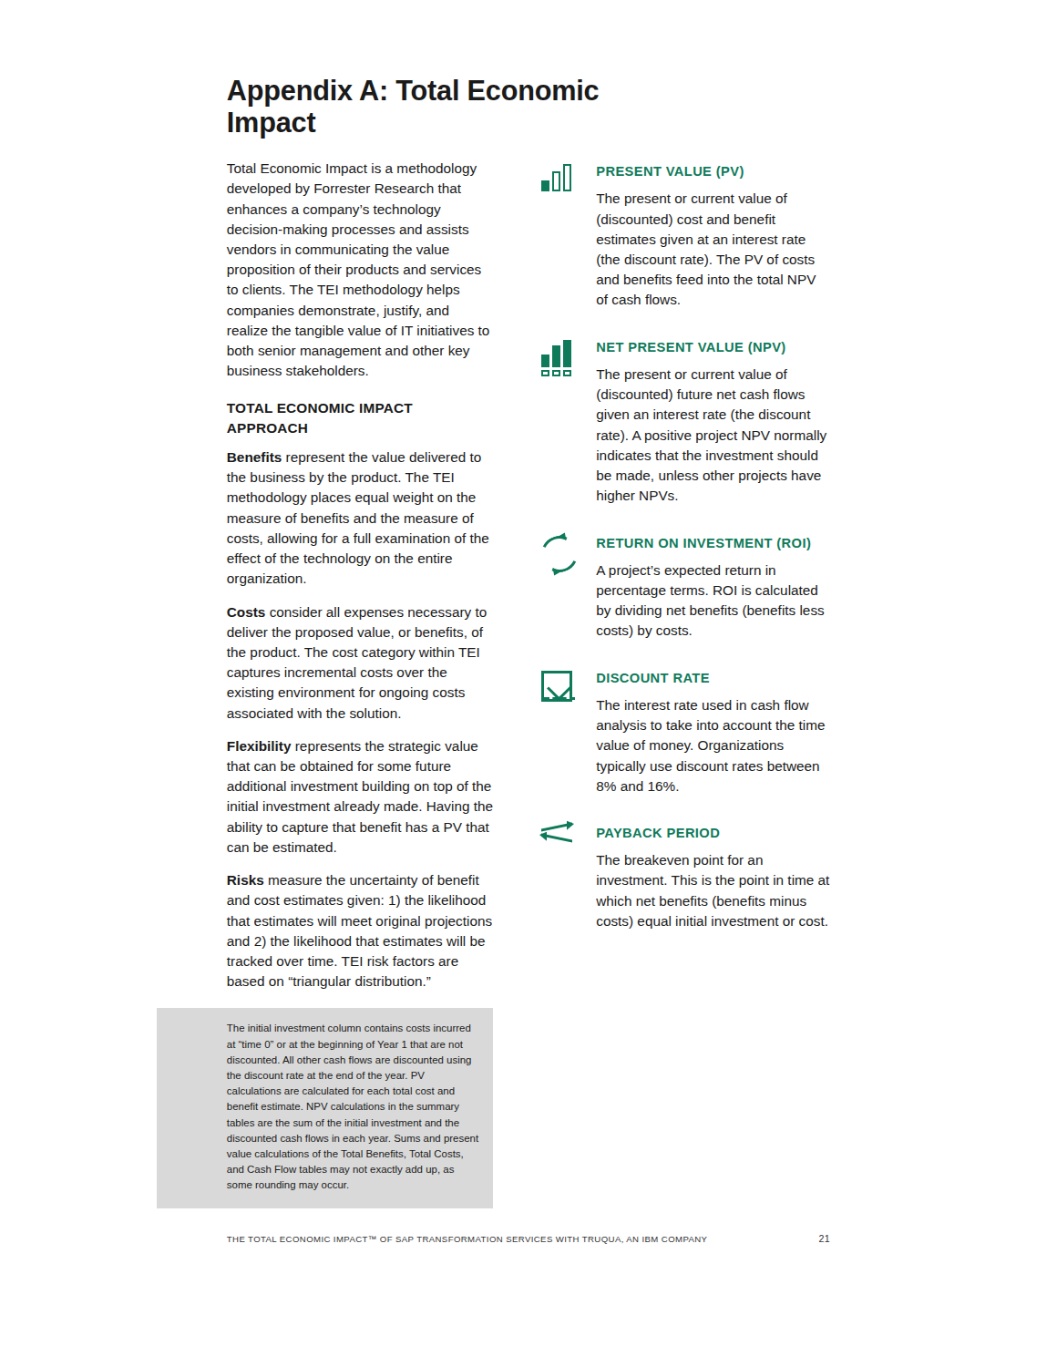Appendix A: Total Economic
Impact
Total Economic Impact is a methodology developed by Forrester Research that enhances a company’s technology decision-making processes and assists vendors in communicating the value proposition of their products and services to clients. The TEI methodology helps companies demonstrate, justify, and realize the tangible value of IT initiatives to both senior management and other key business stakeholders.
TOTAL ECONOMIC IMPACT APPROACH
Benefits represent the value delivered to the business by the product. The TEI methodology places equal weight on the measure of benefits and the measure of costs, allowing for a full examination of the effect of the technology on the entire organization.
Costs consider all expenses necessary to deliver the proposed value, or benefits, of the product. The cost category within TEI captures incremental costs over the existing environment for ongoing costs associated with the solution.
Flexibility represents the strategic value that can be obtained for some future additional investment building on top of the initial investment already made. Having the ability to capture that benefit has a PV that can be estimated.
Risks measure the uncertainty of benefit and cost estimates given: 1) the likelihood that estimates will meet original projections and 2) the likelihood that estimates will be tracked over time. TEI risk factors are based on “triangular distribution.”
The initial investment column contains costs incurred at “time 0” or at the beginning of Year 1 that are not discounted. All other cash flows are discounted using the discount rate at the end of the year. PV calculations are calculated for each total cost and benefit estimate. NPV calculations in the summary tables are the sum of the initial investment and the discounted cash flows in each year. Sums and present value calculations of the Total Benefits, Total Costs, and Cash Flow tables may not exactly add up, as some rounding may occur.
PRESENT VALUE (PV)
The present or current value of (discounted) cost and benefit estimates given at an interest rate (the discount rate). The PV of costs and benefits feed into the total NPV of cash flows.
NET PRESENT VALUE (NPV)
The present or current value of (discounted) future net cash flows given an interest rate (the discount rate). A positive project NPV normally indicates that the investment should be made, unless other projects have higher NPVs.
RETURN ON INVESTMENT (ROI)
A project’s expected return in percentage terms. ROI is calculated by dividing net benefits (benefits less costs) by costs.
DISCOUNT RATE
The interest rate used in cash flow analysis to take into account the time value of money. Organizations typically use discount rates between 8% and 16%.
PAYBACK PERIOD
The breakeven point for an investment. This is the point in time at which net benefits (benefits minus costs) equal initial investment or cost.
THE TOTAL ECONOMIC IMPACT™ OF SAP TRANSFORMATION SERVICES WITH TRUQUA, AN IBM COMPANY
21